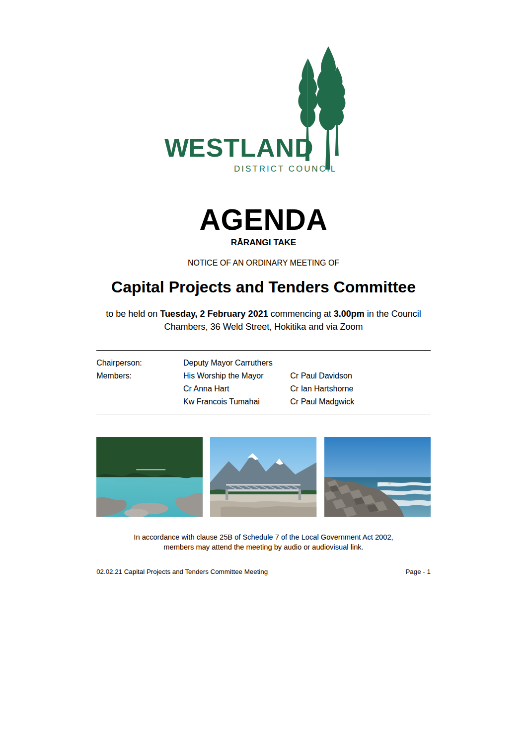Westland District Council W ESTLAND DISTRICT COUNCIL
AGENDA
RĀRANGI TAKE
NOTICE OF AN ORDINARY MEETING OF
Capital Projects and Tenders Committee
to be held on Tuesday, 2 February 2021 commencing at 3.00pm in the Council
Chambers, 36 Weld Street, Hokitika and via Zoom
| Chairperson: | Deputy Mayor Carruthers | |
| Members: | His Worship the Mayor | Cr Paul Davidson |
| | Cr Anna Hart | Cr Ian Hartshorne |
| | Kw Francois Tumahai | Cr Paul Madgwick |
In accordance with clause 25B of Schedule 7 of the Local Government Act 2002, members may attend the meeting by audio or audiovisual link.
02.02.21 Capital Projects and Tenders Committee Meeting
Page - 1